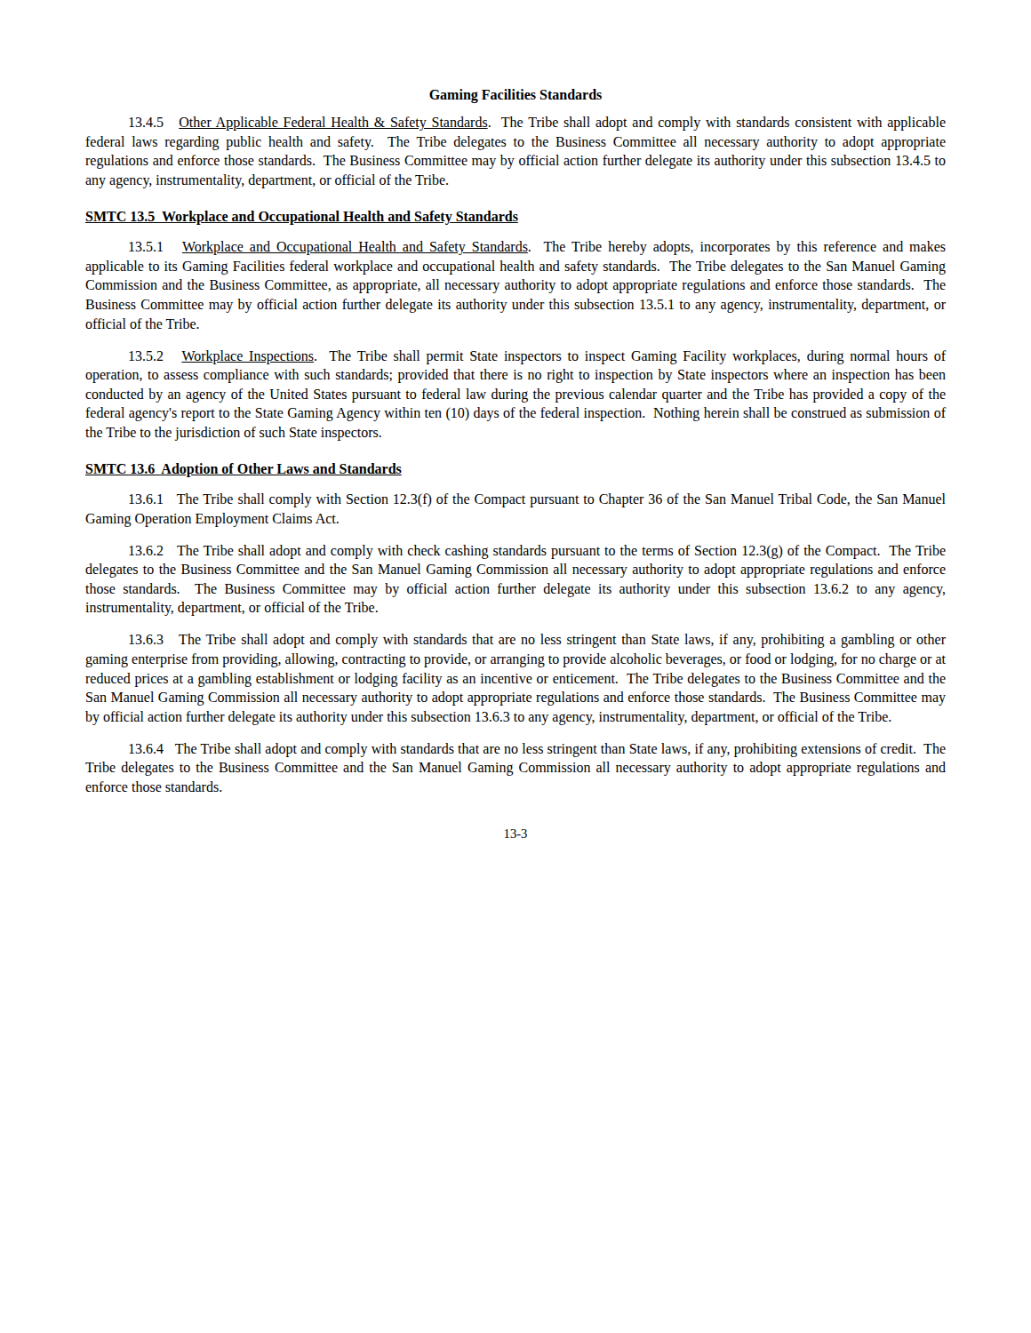Gaming Facilities Standards
13.4.5 Other Applicable Federal Health & Safety Standards. The Tribe shall adopt and comply with standards consistent with applicable federal laws regarding public health and safety. The Tribe delegates to the Business Committee all necessary authority to adopt appropriate regulations and enforce those standards. The Business Committee may by official action further delegate its authority under this subsection 13.4.5 to any agency, instrumentality, department, or official of the Tribe.
SMTC 13.5 Workplace and Occupational Health and Safety Standards
13.5.1 Workplace and Occupational Health and Safety Standards. The Tribe hereby adopts, incorporates by this reference and makes applicable to its Gaming Facilities federal workplace and occupational health and safety standards. The Tribe delegates to the San Manuel Gaming Commission and the Business Committee, as appropriate, all necessary authority to adopt appropriate regulations and enforce those standards. The Business Committee may by official action further delegate its authority under this subsection 13.5.1 to any agency, instrumentality, department, or official of the Tribe.
13.5.2 Workplace Inspections. The Tribe shall permit State inspectors to inspect Gaming Facility workplaces, during normal hours of operation, to assess compliance with such standards; provided that there is no right to inspection by State inspectors where an inspection has been conducted by an agency of the United States pursuant to federal law during the previous calendar quarter and the Tribe has provided a copy of the federal agency's report to the State Gaming Agency within ten (10) days of the federal inspection. Nothing herein shall be construed as submission of the Tribe to the jurisdiction of such State inspectors.
SMTC 13.6 Adoption of Other Laws and Standards
13.6.1 The Tribe shall comply with Section 12.3(f) of the Compact pursuant to Chapter 36 of the San Manuel Tribal Code, the San Manuel Gaming Operation Employment Claims Act.
13.6.2 The Tribe shall adopt and comply with check cashing standards pursuant to the terms of Section 12.3(g) of the Compact. The Tribe delegates to the Business Committee and the San Manuel Gaming Commission all necessary authority to adopt appropriate regulations and enforce those standards. The Business Committee may by official action further delegate its authority under this subsection 13.6.2 to any agency, instrumentality, department, or official of the Tribe.
13.6.3 The Tribe shall adopt and comply with standards that are no less stringent than State laws, if any, prohibiting a gambling or other gaming enterprise from providing, allowing, contracting to provide, or arranging to provide alcoholic beverages, or food or lodging, for no charge or at reduced prices at a gambling establishment or lodging facility as an incentive or enticement. The Tribe delegates to the Business Committee and the San Manuel Gaming Commission all necessary authority to adopt appropriate regulations and enforce those standards. The Business Committee may by official action further delegate its authority under this subsection 13.6.3 to any agency, instrumentality, department, or official of the Tribe.
13.6.4 The Tribe shall adopt and comply with standards that are no less stringent than State laws, if any, prohibiting extensions of credit. The Tribe delegates to the Business Committee and the San Manuel Gaming Commission all necessary authority to adopt appropriate regulations and enforce those standards.
13-3